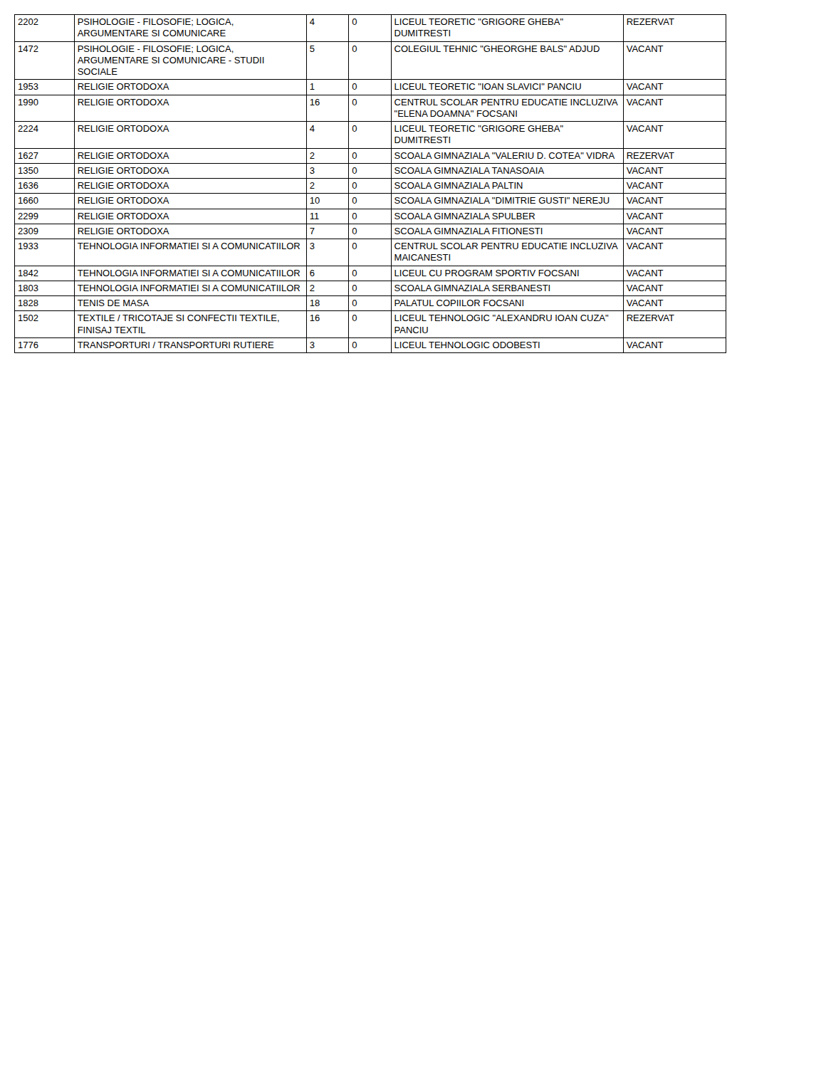| 2202 | PSIHOLOGIE - FILOSOFIE; LOGICA, ARGUMENTARE SI COMUNICARE | 4 | 0 | LICEUL TEORETIC "GRIGORE GHEBA" DUMITRESTI | REZERVAT |
| 1472 | PSIHOLOGIE - FILOSOFIE; LOGICA, ARGUMENTARE SI COMUNICARE - STUDII SOCIALE | 5 | 0 | COLEGIUL TEHNIC "GHEORGHE BALS" ADJUD | VACANT |
| 1953 | RELIGIE ORTODOXA | 1 | 0 | LICEUL TEORETIC "IOAN SLAVICI" PANCIU | VACANT |
| 1990 | RELIGIE ORTODOXA | 16 | 0 | CENTRUL SCOLAR PENTRU EDUCATIE INCLUZIVA "ELENA DOAMNA" FOCSANI | VACANT |
| 2224 | RELIGIE ORTODOXA | 4 | 0 | LICEUL TEORETIC "GRIGORE GHEBA" DUMITRESTI | VACANT |
| 1627 | RELIGIE ORTODOXA | 2 | 0 | SCOALA GIMNAZIALA "VALERIU D. COTEA" VIDRA | REZERVAT |
| 1350 | RELIGIE ORTODOXA | 3 | 0 | SCOALA GIMNAZIALA TANASOAIA | VACANT |
| 1636 | RELIGIE ORTODOXA | 2 | 0 | SCOALA GIMNAZIALA PALTIN | VACANT |
| 1660 | RELIGIE ORTODOXA | 10 | 0 | SCOALA GIMNAZIALA "DIMITRIE GUSTI" NEREJU | VACANT |
| 2299 | RELIGIE ORTODOXA | 11 | 0 | SCOALA GIMNAZIALA SPULBER | VACANT |
| 2309 | RELIGIE ORTODOXA | 7 | 0 | SCOALA GIMNAZIALA FITIONESTI | VACANT |
| 1933 | TEHNOLOGIA INFORMATIEI SI A COMUNICATIILOR | 3 | 0 | CENTRUL SCOLAR PENTRU EDUCATIE INCLUZIVA MAICANESTI | VACANT |
| 1842 | TEHNOLOGIA INFORMATIEI SI A COMUNICATIILOR | 6 | 0 | LICEUL CU PROGRAM SPORTIV FOCSANI | VACANT |
| 1803 | TEHNOLOGIA INFORMATIEI SI A COMUNICATIILOR | 2 | 0 | SCOALA GIMNAZIALA SERBANESTI | VACANT |
| 1828 | TENIS DE MASA | 18 | 0 | PALATUL COPIILOR FOCSANI | VACANT |
| 1502 | TEXTILE / TRICOTAJE SI CONFECTII TEXTILE, FINISAJ TEXTIL | 16 | 0 | LICEUL TEHNOLOGIC "ALEXANDRU IOAN CUZA" PANCIU | REZERVAT |
| 1776 | TRANSPORTURI / TRANSPORTURI RUTIERE | 3 | 0 | LICEUL TEHNOLOGIC ODOBESTI | VACANT |